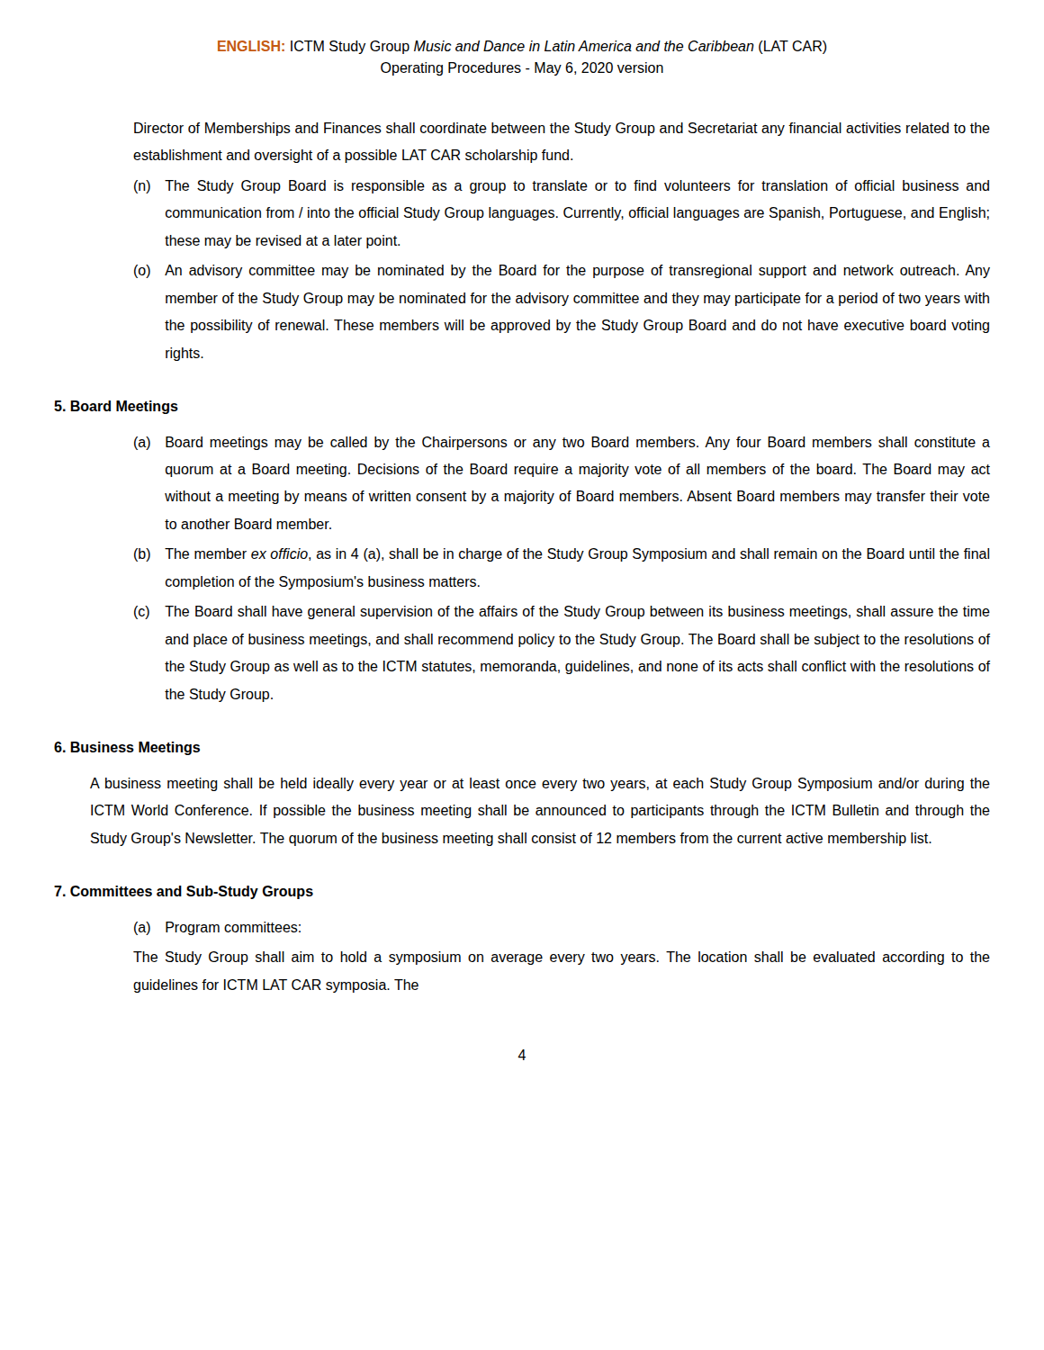ENGLISH: ICTM Study Group Music and Dance in Latin America and the Caribbean (LAT CAR)
Operating Procedures - May 6, 2020 version
Director of Memberships and Finances shall coordinate between the Study Group and Secretariat any financial activities related to the establishment and oversight of a possible LAT CAR scholarship fund.
(n) The Study Group Board is responsible as a group to translate or to find volunteers for translation of official business and communication from / into the official Study Group languages. Currently, official languages are Spanish, Portuguese, and English; these may be revised at a later point.
(o) An advisory committee may be nominated by the Board for the purpose of transregional support and network outreach. Any member of the Study Group may be nominated for the advisory committee and they may participate for a period of two years with the possibility of renewal. These members will be approved by the Study Group Board and do not have executive board voting rights.
5. Board Meetings
(a) Board meetings may be called by the Chairpersons or any two Board members. Any four Board members shall constitute a quorum at a Board meeting. Decisions of the Board require a majority vote of all members of the board. The Board may act without a meeting by means of written consent by a majority of Board members. Absent Board members may transfer their vote to another Board member.
(b) The member ex officio, as in 4 (a), shall be in charge of the Study Group Symposium and shall remain on the Board until the final completion of the Symposium's business matters.
(c) The Board shall have general supervision of the affairs of the Study Group between its business meetings, shall assure the time and place of business meetings, and shall recommend policy to the Study Group. The Board shall be subject to the resolutions of the Study Group as well as to the ICTM statutes, memoranda, guidelines, and none of its acts shall conflict with the resolutions of the Study Group.
6. Business Meetings
A business meeting shall be held ideally every year or at least once every two years, at each Study Group Symposium and/or during the ICTM World Conference. If possible the business meeting shall be announced to participants through the ICTM Bulletin and through the Study Group's Newsletter. The quorum of the business meeting shall consist of 12 members from the current active membership list.
7. Committees and Sub-Study Groups
(a) Program committees:
The Study Group shall aim to hold a symposium on average every two years. The location shall be evaluated according to the guidelines for ICTM LAT CAR symposia. The
4